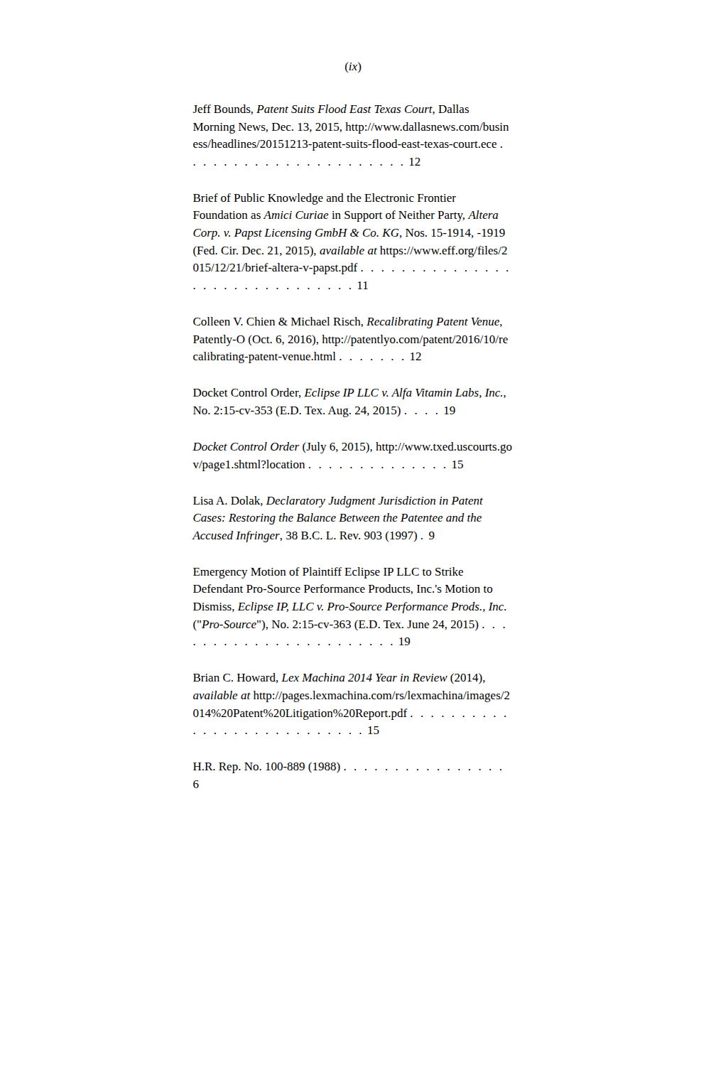(ix)
Jeff Bounds, Patent Suits Flood East Texas Court, Dallas Morning News, Dec. 13, 2015, http://www.dallasnews.com/business/headlines/20151213-patent-suits-flood-east-texas-court.ece . . . . . . . . . . . . . . . . . . . . . . 12
Brief of Public Knowledge and the Electronic Frontier Foundation as Amici Curiae in Support of Neither Party, Altera Corp. v. Papst Licensing GmbH & Co. KG, Nos. 15-1914, -1919 (Fed. Cir. Dec. 21, 2015), available at https://www.eff.org/files/2015/12/21/brief-altera-v-papst.pdf . . . . . . . . . . . . . . . . . . . . . . . . . . . . . . . 11
Colleen V. Chien & Michael Risch, Recalibrating Patent Venue, Patently-O (Oct. 6, 2016), http://patentlyo.com/patent/2016/10/recalibrating-patent-venue.html . . . . . . . 12
Docket Control Order, Eclipse IP LLC v. Alfa Vitamin Labs, Inc., No. 2:15-cv-353 (E.D. Tex. Aug. 24, 2015) . . . . 19
Docket Control Order (July 6, 2015), http://www.txed.uscourts.gov/page1.shtml?location . . . . . . . . . . . . . . 15
Lisa A. Dolak, Declaratory Judgment Jurisdiction in Patent Cases: Restoring the Balance Between the Patentee and the Accused Infringer, 38 B.C. L. Rev. 903 (1997) . 9
Emergency Motion of Plaintiff Eclipse IP LLC to Strike Defendant Pro-Source Performance Products, Inc.'s Motion to Dismiss, Eclipse IP, LLC v. Pro-Source Performance Prods., Inc. ("Pro-Source"), No. 2:15-cv-363 (E.D. Tex. June 24, 2015) . . . . . . . . . . . . . . . . . . . . . . . 19
Brian C. Howard, Lex Machina 2014 Year in Review (2014), available at http://pages.lexmachina.com/rs/lexmachina/images/2014%20Patent%20Litigation%20Report.pdf . . . . . . . . . . . . . . . . . . . . . . . . . . . 15
H.R. Rep. No. 100-889 (1988) . . . . . . . . . . . . . . . . 6